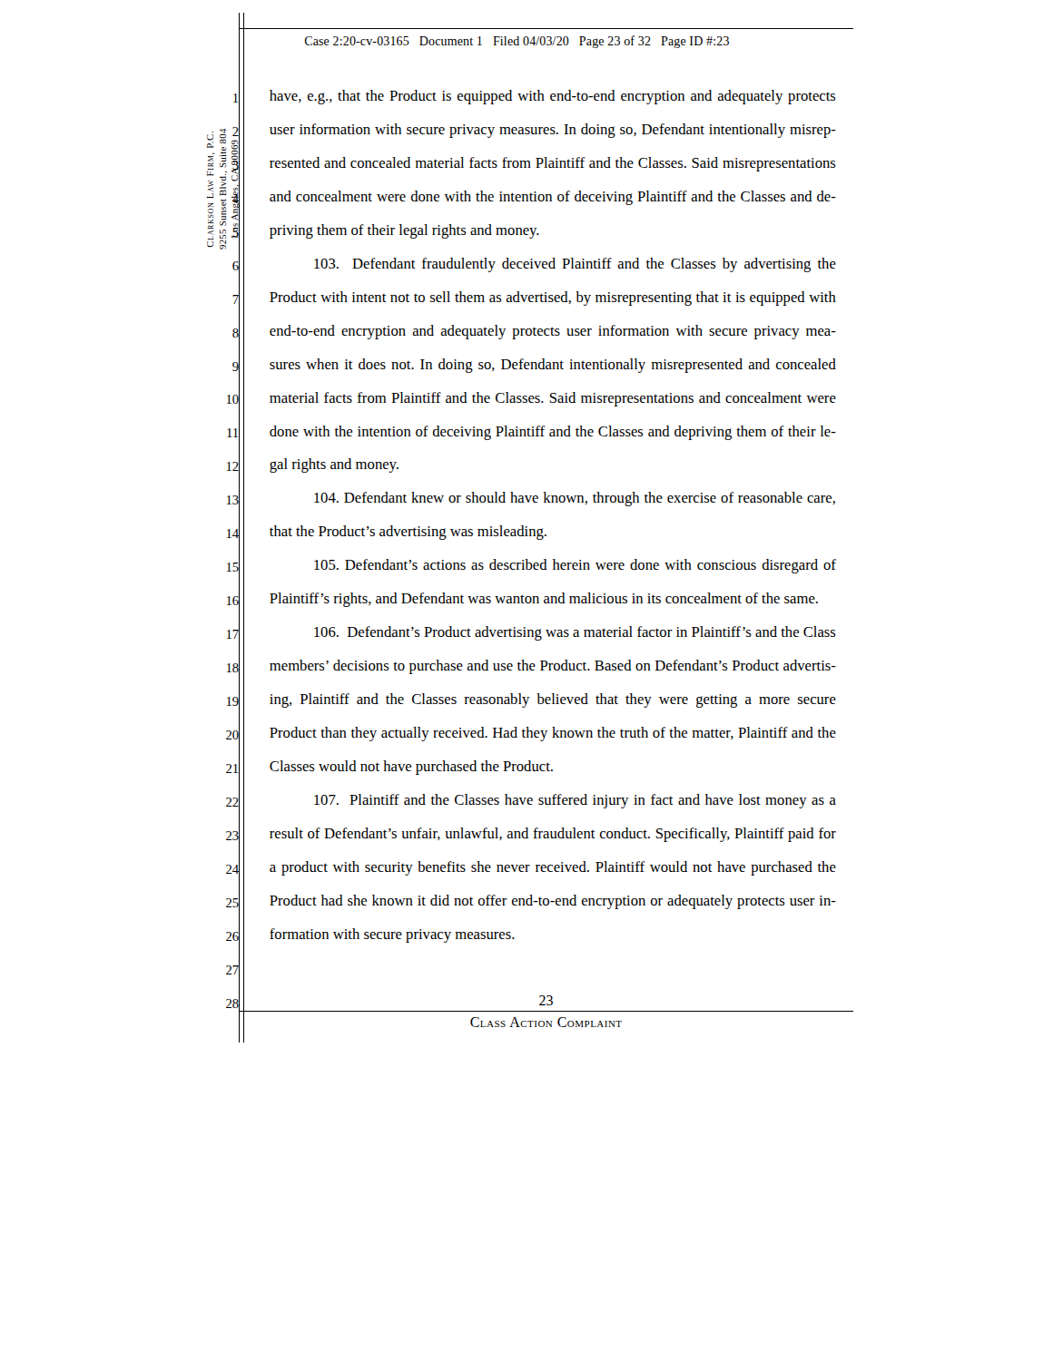Case 2:20-cv-03165 Document 1 Filed 04/03/20 Page 23 of 32 Page ID #:23
Clarkson Law Firm, P.C.
9255 Sunset Blvd., Suite 804
Los Angeles, CA 90069
12345678910111213141516171819202122232425262728
have, e.g., that the Product is equipped with end-to-end encryption and adequately protects user information with secure privacy measures. In doing so, Defendant intentionally misrepresented and concealed material facts from Plaintiff and the Classes. Said misrepresentations and concealment were done with the intention of deceiving Plaintiff and the Classes and depriving them of their legal rights and money.
103. Defendant fraudulently deceived Plaintiff and the Classes by advertising the Product with intent not to sell them as advertised, by misrepresenting that it is equipped with end-to-end encryption and adequately protects user information with secure privacy measures when it does not. In doing so, Defendant intentionally misrepresented and concealed material facts from Plaintiff and the Classes. Said misrepresentations and concealment were done with the intention of deceiving Plaintiff and the Classes and depriving them of their legal rights and money.
104. Defendant knew or should have known, through the exercise of reasonable care, that the Product’s advertising was misleading.
105. Defendant’s actions as described herein were done with conscious disregard of Plaintiff’s rights, and Defendant was wanton and malicious in its concealment of the same.
106. Defendant’s Product advertising was a material factor in Plaintiff’s and the Class members’ decisions to purchase and use the Product. Based on Defendant’s Product advertising, Plaintiff and the Classes reasonably believed that they were getting a more secure Product than they actually received. Had they known the truth of the matter, Plaintiff and the Classes would not have purchased the Product.
107. Plaintiff and the Classes have suffered injury in fact and have lost money as a result of Defendant’s unfair, unlawful, and fraudulent conduct. Specifically, Plaintiff paid for a product with security benefits she never received. Plaintiff would not have purchased the Product had she known it did not offer end-to-end encryption or adequately protects user information with secure privacy measures.
23
Class Action Complaint